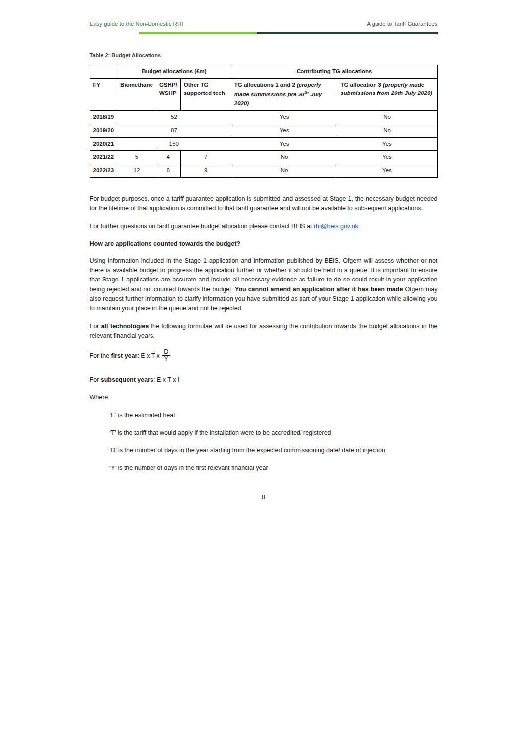Easy guide to the Non-Domestic RHI A guide to Tariff Guarantees
Table 2: Budget Allocations
| | Budget allocations (£m) | Contributing TG allocations |
| FY | Biomethane | GSHP/ WSHP | Other TG supported tech | TG allocations 1 and 2 (properly made submissions pre-20 th July 2020) | TG allocation 3 (properly made submissions from 20th July 2020) |
| 2018/19 | 52 | Yes | No |
| 2019/20 | 87 | Yes | No |
| 2020/21 | 150 | Yes | Yes |
| 2021/22 | 5 | 4 | 7 | No | Yes |
| 2022/23 | 12 | 8 | 9 | No | Yes |
For budget purposes, once a tariff guarantee application is submitted and assessed at Stage 1, the necessary budget needed for the lifetime of that application is committed to that tariff guarantee and will not be available to subsequent applications.
For further questions on tariff guarantee budget allocation please contact BEIS at rhi@beis.gov.uk
How are applications counted towards the budget?
Using information included in the Stage 1 application and information published by BEIS, Ofgem will assess whether or not there is available budget to progress the application further or whether it should be held in a queue. It is important to ensure that Stage 1 applications are accurate and include all necessary evidence as failure to do so could result in your application being rejected and not counted towards the budget. You cannot amend an application after it has been made Ofgem may also request further information to clarify information you have submitted as part of your Stage 1 application while allowing you to maintain your place in the queue and not be rejected.
For all technologies the following formulae will be used for assessing the contribution towards the budget allocations in the relevant financial years.
For the first year: E x T x DY
For subsequent years: E x T x I
Where:
‘E’ is the estimated heat
‘T’ is the tariff that would apply if the installation were to be accredited/ registered
‘D’ is the number of days in the year starting from the expected commissioning date/ date of injection
‘Y’ is the number of days in the first relevant financial year
8